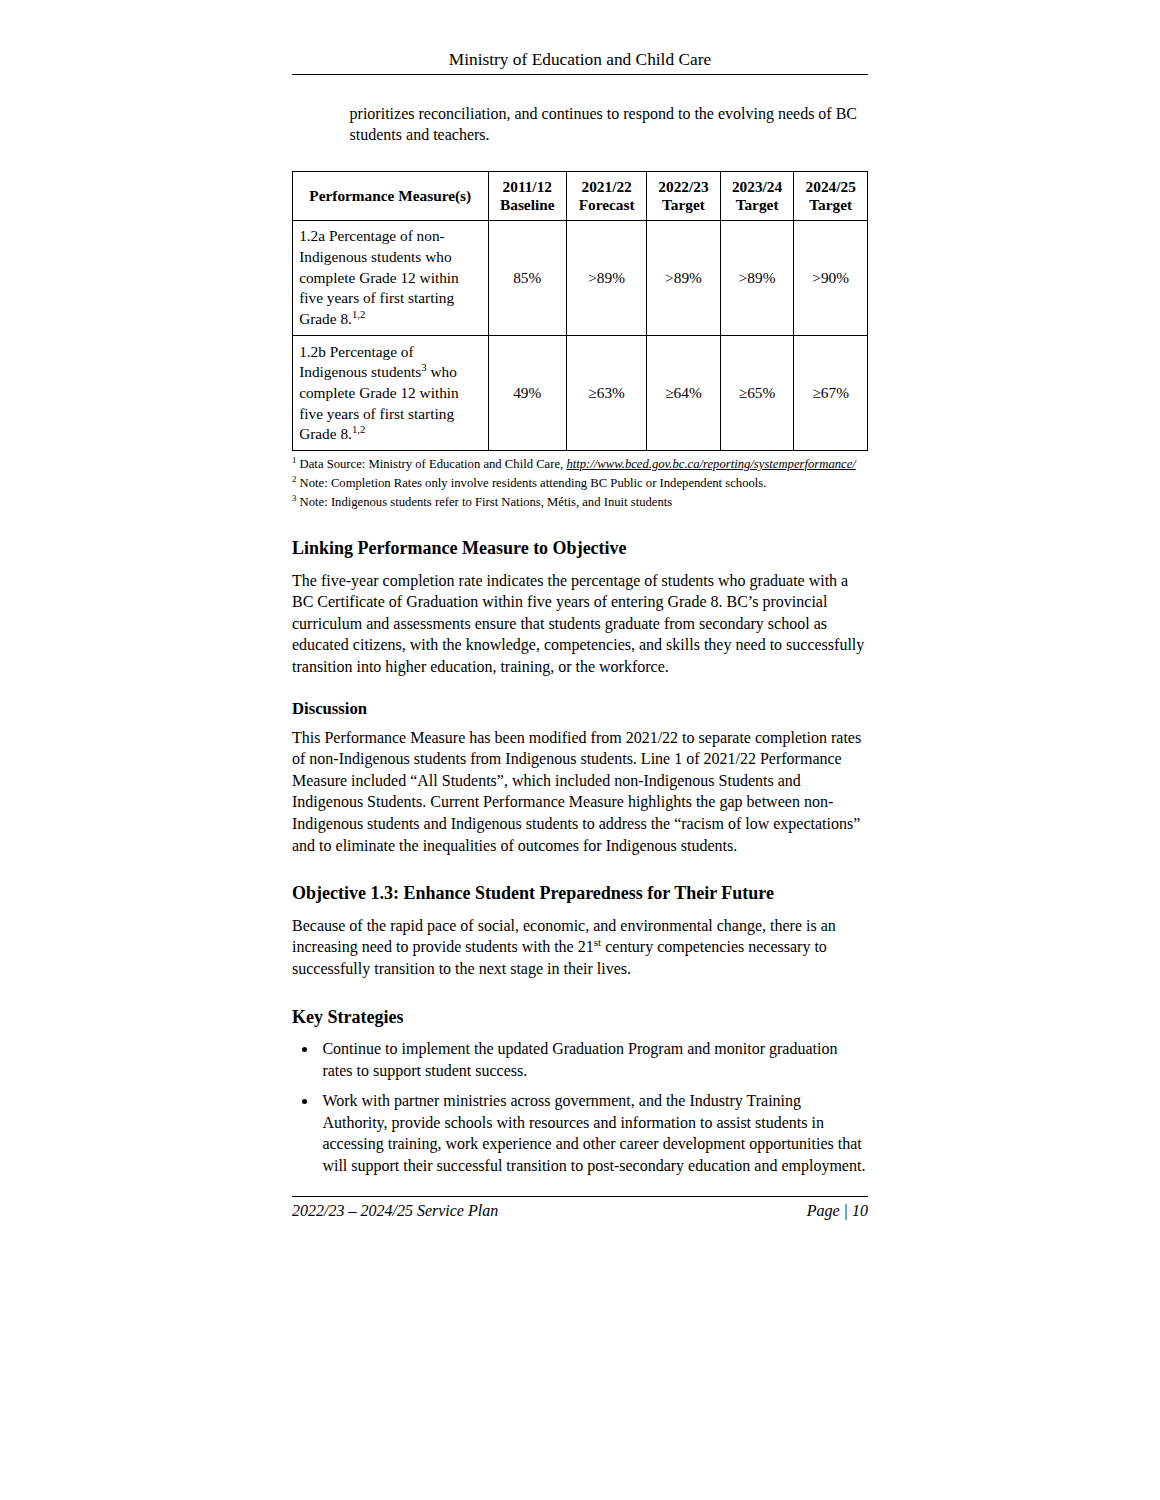Ministry of Education and Child Care
prioritizes reconciliation, and continues to respond to the evolving needs of BC students and teachers.
| Performance Measure(s) | 2011/12 Baseline | 2021/22 Forecast | 2022/23 Target | 2023/24 Target | 2024/25 Target |
| --- | --- | --- | --- | --- | --- |
| 1.2a Percentage of non-Indigenous students who complete Grade 12 within five years of first starting Grade 8. 1,2 | 85% | >89% | >89% | >89% | >90% |
| 1.2b Percentage of Indigenous students 3 who complete Grade 12 within five years of first starting Grade 8. 1,2 | 49% | ≥63% | ≥64% | ≥65% | ≥67% |
1 Data Source: Ministry of Education and Child Care, http://www.bced.gov.bc.ca/reporting/systemperformance/
2 Note: Completion Rates only involve residents attending BC Public or Independent schools.
3 Note: Indigenous students refer to First Nations, Métis, and Inuit students
Linking Performance Measure to Objective
The five-year completion rate indicates the percentage of students who graduate with a BC Certificate of Graduation within five years of entering Grade 8. BC’s provincial curriculum and assessments ensure that students graduate from secondary school as educated citizens, with the knowledge, competencies, and skills they need to successfully transition into higher education, training, or the workforce.
Discussion
This Performance Measure has been modified from 2021/22 to separate completion rates of non-Indigenous students from Indigenous students. Line 1 of 2021/22 Performance Measure included “All Students”, which included non-Indigenous Students and Indigenous Students. Current Performance Measure highlights the gap between non-Indigenous students and Indigenous students to address the “racism of low expectations” and to eliminate the inequalities of outcomes for Indigenous students.
Objective 1.3: Enhance Student Preparedness for Their Future
Because of the rapid pace of social, economic, and environmental change, there is an increasing need to provide students with the 21st century competencies necessary to successfully transition to the next stage in their lives.
Key Strategies
Continue to implement the updated Graduation Program and monitor graduation rates to support student success.
Work with partner ministries across government, and the Industry Training Authority, provide schools with resources and information to assist students in accessing training, work experience and other career development opportunities that will support their successful transition to post-secondary education and employment.
2022/23 – 2024/25 Service Plan Page | 10